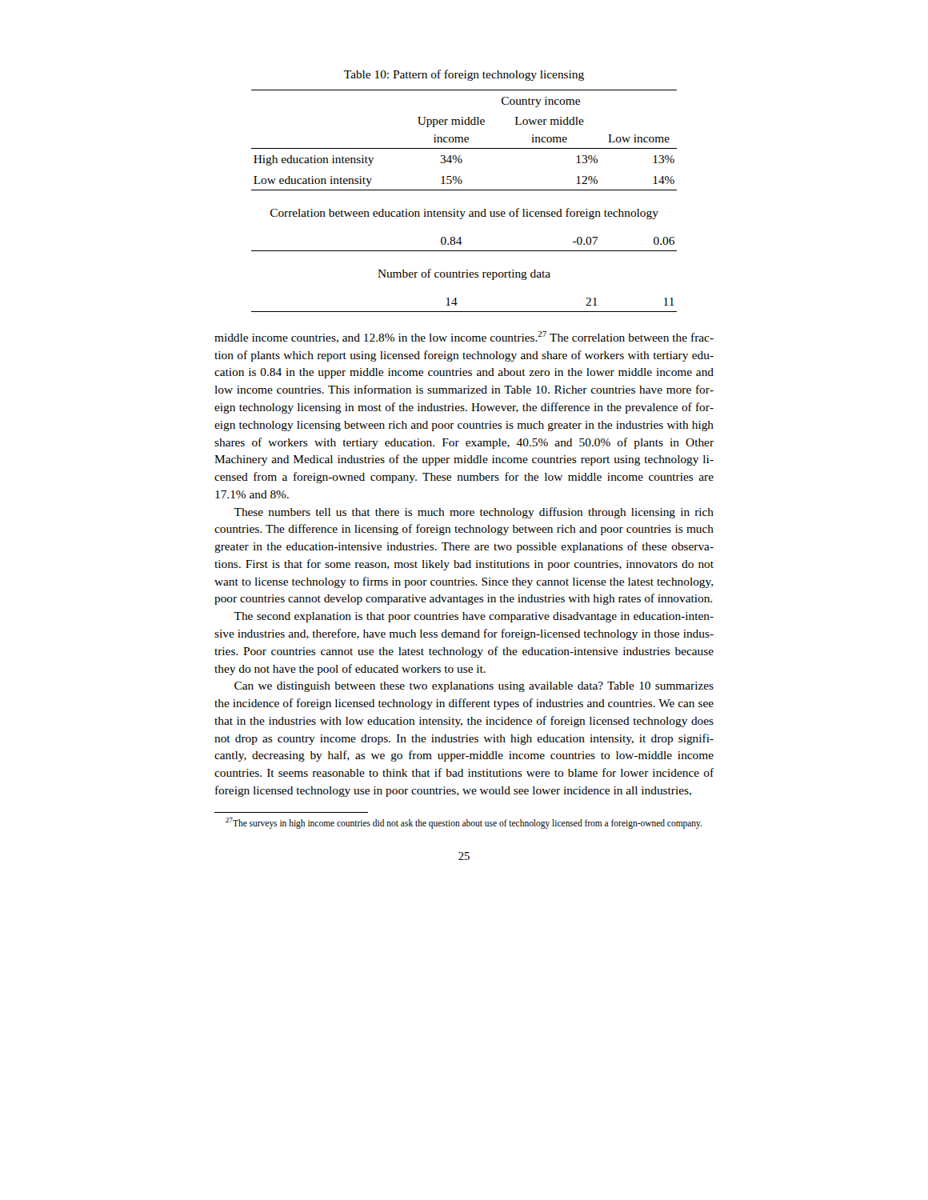Table 10: Pattern of foreign technology licensing
| | Country income |
| | Upper middle income | Lower middle income | Low income |
| High education intensity | 34% | 13% | 13% |
| Low education intensity | 15% | 12% | 14% |
| Correlation between education intensity and use of licensed foreign technology |
| | 0.84 | -0.07 | 0.06 |
| Number of countries reporting data |
| | 14 | 21 | 11 |
middle income countries, and 12.8% in the low income countries.27 The correlation between the fraction of plants which report using licensed foreign technology and share of workers with tertiary education is 0.84 in the upper middle income countries and about zero in the lower middle income and low income countries. This information is summarized in Table 10. Richer countries have more foreign technology licensing in most of the industries. However, the difference in the prevalence of foreign technology licensing between rich and poor countries is much greater in the industries with high shares of workers with tertiary education. For example, 40.5% and 50.0% of plants in Other Machinery and Medical industries of the upper middle income countries report using technology licensed from a foreign-owned company. These numbers for the low middle income countries are 17.1% and 8%.
These numbers tell us that there is much more technology diffusion through licensing in rich countries. The difference in licensing of foreign technology between rich and poor countries is much greater in the education-intensive industries. There are two possible explanations of these observations. First is that for some reason, most likely bad institutions in poor countries, innovators do not want to license technology to firms in poor countries. Since they cannot license the latest technology, poor countries cannot develop comparative advantages in the industries with high rates of innovation.
The second explanation is that poor countries have comparative disadvantage in education-intensive industries and, therefore, have much less demand for foreign-licensed technology in those industries. Poor countries cannot use the latest technology of the education-intensive industries because they do not have the pool of educated workers to use it.
Can we distinguish between these two explanations using available data? Table 10 summarizes the incidence of foreign licensed technology in different types of industries and countries. We can see that in the industries with low education intensity, the incidence of foreign licensed technology does not drop as country income drops. In the industries with high education intensity, it drop significantly, decreasing by half, as we go from upper-middle income countries to low-middle income countries. It seems reasonable to think that if bad institutions were to blame for lower incidence of foreign licensed technology use in poor countries, we would see lower incidence in all industries,
27The surveys in high income countries did not ask the question about use of technology licensed from a foreign-owned company.
25